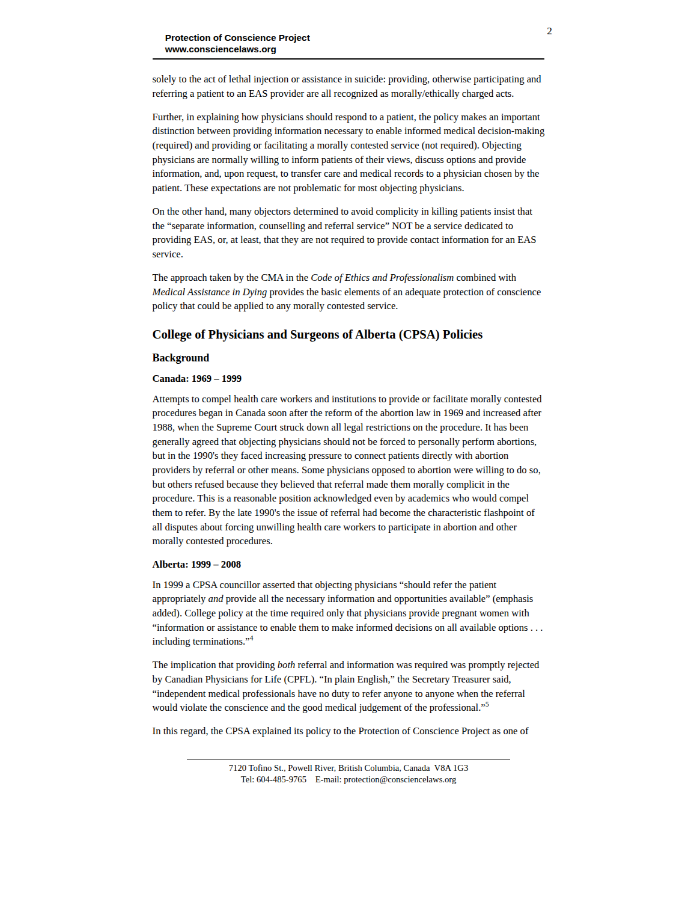2
Protection of Conscience Project
www.consciencelaws.org
solely to the act of lethal injection or assistance in suicide: providing, otherwise participating and referring a patient to an EAS provider are all recognized as morally/ethically charged acts.
Further, in explaining how physicians should respond to a patient, the policy makes an important distinction between providing information necessary to enable informed medical decision-making (required) and providing or facilitating a morally contested service (not required). Objecting physicians are normally willing to inform patients of their views, discuss options and provide information, and, upon request, to transfer care and medical records to a physician chosen by the patient. These expectations are not problematic for most objecting physicians.
On the other hand, many objectors determined to avoid complicity in killing patients insist that the “separate information, counselling and referral service” NOT be a service dedicated to providing EAS, or, at least, that they are not required to provide contact information for an EAS service.
The approach taken by the CMA in the Code of Ethics and Professionalism combined with Medical Assistance in Dying provides the basic elements of an adequate protection of conscience policy that could be applied to any morally contested service.
College of Physicians and Surgeons of Alberta (CPSA) Policies
Background
Canada: 1969 – 1999
Attempts to compel health care workers and institutions to provide or facilitate morally contested procedures began in Canada soon after the reform of the abortion law in 1969 and increased after 1988, when the Supreme Court struck down all legal restrictions on the procedure. It has been generally agreed that objecting physicians should not be forced to personally perform abortions, but in the 1990's they faced increasing pressure to connect patients directly with abortion providers by referral or other means. Some physicians opposed to abortion were willing to do so, but others refused because they believed that referral made them morally complicit in the procedure. This is a reasonable position acknowledged even by academics who would compel them to refer. By the late 1990's the issue of referral had become the characteristic flashpoint of all disputes about forcing unwilling health care workers to participate in abortion and other morally contested procedures.
Alberta: 1999 – 2008
In 1999 a CPSA councillor asserted that objecting physicians “should refer the patient appropriately and provide all the necessary information and opportunities available” (emphasis added). College policy at the time required only that physicians provide pregnant women with “information or assistance to enable them to make informed decisions on all available options . . . including terminations.”4
The implication that providing both referral and information was required was promptly rejected by Canadian Physicians for Life (CPFL). “In plain English,” the Secretary Treasurer said, “independent medical professionals have no duty to refer anyone to anyone when the referral would violate the conscience and the good medical judgement of the professional.”5
In this regard, the CPSA explained its policy to the Protection of Conscience Project as one of
7120 Tofino St., Powell River, British Columbia, Canada V8A 1G3
Tel: 604-485-9765 E-mail: protection@consciencelaws.org